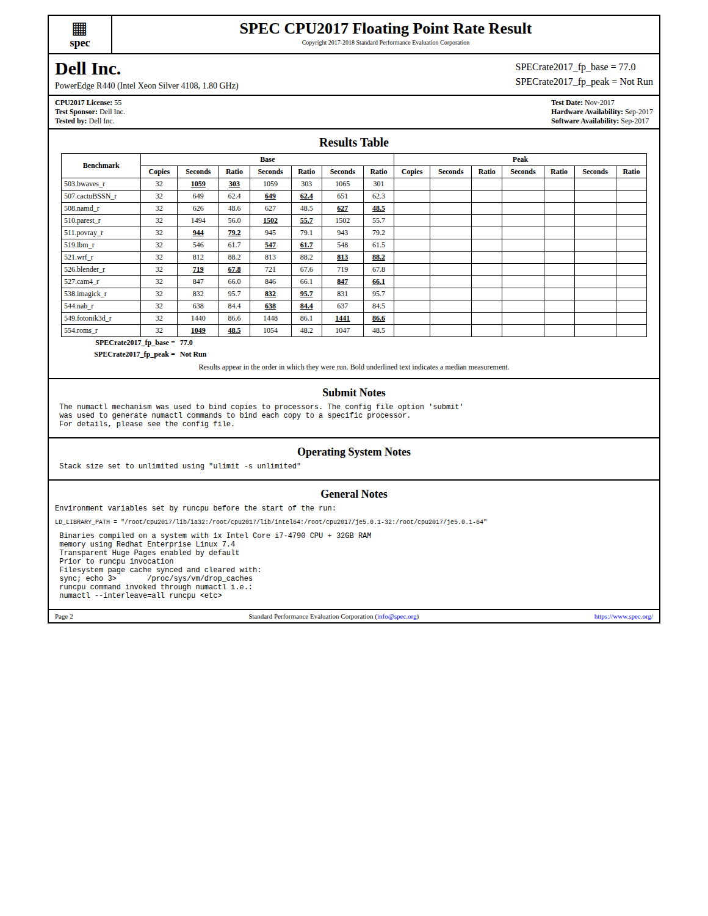▦
spec
SPEC CPU2017 Floating Point Rate Result
Copyright 2017-2018 Standard Performance Evaluation Corporation
SPECrate2017_fp_base = 77.0
SPECrate2017_fp_peak = Not Run
Dell Inc.
PowerEdge R440 (Intel Xeon Silver 4108, 1.80 GHz)
CPU2017 License: 55
Test Sponsor: Dell Inc.
Tested by: Dell Inc.
Test Date: Nov-2017
Hardware Availability: Sep-2017
Software Availability: Sep-2017
Results Table
| Benchmark | Base | Peak |
| --- | --- | --- |
| Copies | Seconds | Ratio | Seconds | Ratio | Seconds | Ratio | Copies | Seconds | Ratio | Seconds | Ratio | Seconds | Ratio |
| 503.bwaves_r | 32 | 1059 | 303 | 1059 | 303 | 1065 | 301 | | | | | | | |
| 507.cactuBSSN_r | 32 | 649 | 62.4 | 649 | 62.4 | 651 | 62.3 | | | | | | | |
| 508.namd_r | 32 | 626 | 48.6 | 627 | 48.5 | 627 | 48.5 | | | | | | | |
| 510.parest_r | 32 | 1494 | 56.0 | 1502 | 55.7 | 1502 | 55.7 | | | | | | | |
| 511.povray_r | 32 | 944 | 79.2 | 945 | 79.1 | 943 | 79.2 | | | | | | | |
| 519.lbm_r | 32 | 546 | 61.7 | 547 | 61.7 | 548 | 61.5 | | | | | | | |
| 521.wrf_r | 32 | 812 | 88.2 | 813 | 88.2 | 813 | 88.2 | | | | | | | |
| 526.blender_r | 32 | 719 | 67.8 | 721 | 67.6 | 719 | 67.8 | | | | | | | |
| 527.cam4_r | 32 | 847 | 66.0 | 846 | 66.1 | 847 | 66.1 | | | | | | | |
| 538.imagick_r | 32 | 832 | 95.7 | 832 | 95.7 | 831 | 95.7 | | | | | | | |
| 544.nab_r | 32 | 638 | 84.4 | 638 | 84.4 | 637 | 84.5 | | | | | | | |
| 549.fotonik3d_r | 32 | 1440 | 86.6 | 1448 | 86.1 | 1441 | 86.6 | | | | | | | |
| 554.roms_r | 32 | 1049 | 48.5 | 1054 | 48.2 | 1047 | 48.5 | | | | | | | |
| SPECrate2017_fp_base = | 77.0 | |
| SPECrate2017_fp_peak = | Not Run | |
Results appear in the order in which they were run. Bold underlined text indicates a median measurement.
Submit Notes
 The numactl mechanism was used to bind copies to processors. The config file option 'submit'
 was used to generate numactl commands to bind each copy to a specific processor.
 For details, please see the config file.
Operating System Notes
 Stack size set to unlimited using "ulimit -s unlimited"
General Notes
Environment variables set by runcpu before the start of the run:
LD_LIBRARY_PATH = "/root/cpu2017/lib/ia32:/root/cpu2017/lib/intel64:/root/cpu2017/je5.0.1-32:/root/cpu2017/je5.0.1-64"
 Binaries compiled on a system with 1x Intel Core i7-4790 CPU + 32GB RAM
 memory using Redhat Enterprise Linux 7.4
 Transparent Huge Pages enabled by default
 Prior to runcpu invocation
 Filesystem page cache synced and cleared with:
 sync; echo 3>       /proc/sys/vm/drop_caches
 runcpu command invoked through numactl i.e.:
 numactl --interleave=all runcpu <etc>
Page 2
Standard Performance Evaluation Corporation (info@spec.org)
https://www.spec.org/